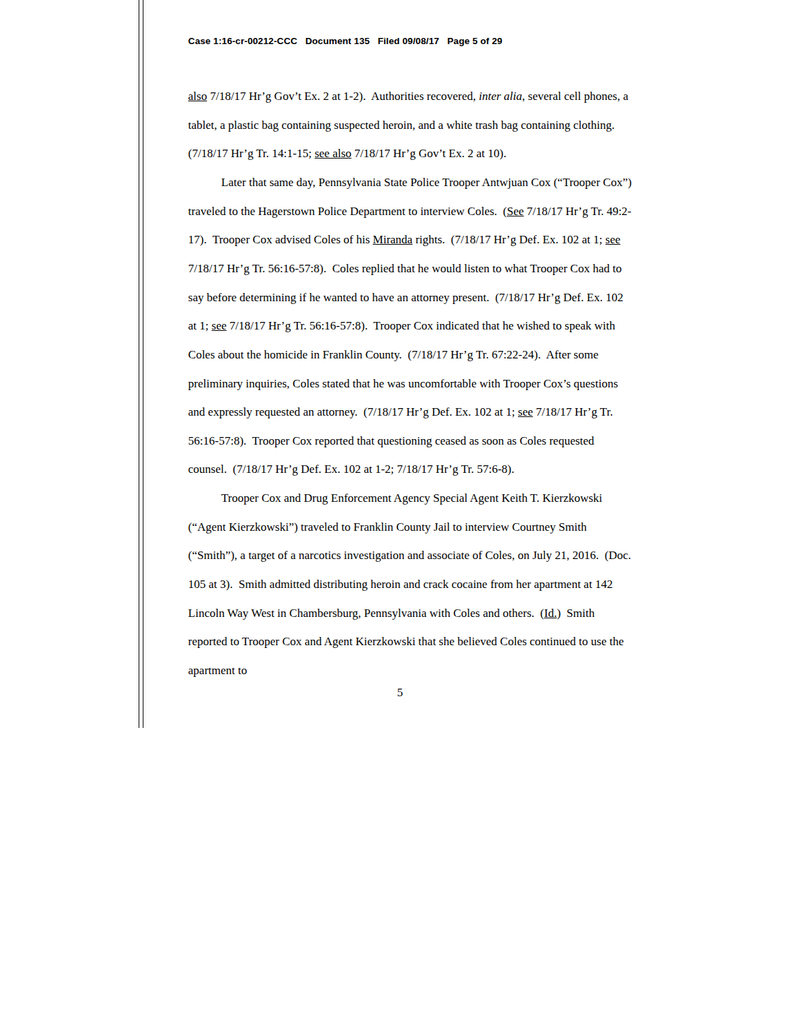Case 1:16-cr-00212-CCC Document 135 Filed 09/08/17 Page 5 of 29
also 7/18/17 Hr’g Gov’t Ex. 2 at 1-2). Authorities recovered, inter alia, several cell phones, a tablet, a plastic bag containing suspected heroin, and a white trash bag containing clothing. (7/18/17 Hr’g Tr. 14:1-15; see also 7/18/17 Hr’g Gov’t Ex. 2 at 10).
Later that same day, Pennsylvania State Police Trooper Antwjuan Cox (“Trooper Cox”) traveled to the Hagerstown Police Department to interview Coles. (See 7/18/17 Hr’g Tr. 49:2-17). Trooper Cox advised Coles of his Miranda rights. (7/18/17 Hr’g Def. Ex. 102 at 1; see 7/18/17 Hr’g Tr. 56:16-57:8). Coles replied that he would listen to what Trooper Cox had to say before determining if he wanted to have an attorney present. (7/18/17 Hr’g Def. Ex. 102 at 1; see 7/18/17 Hr’g Tr. 56:16-57:8). Trooper Cox indicated that he wished to speak with Coles about the homicide in Franklin County. (7/18/17 Hr’g Tr. 67:22-24). After some preliminary inquiries, Coles stated that he was uncomfortable with Trooper Cox’s questions and expressly requested an attorney. (7/18/17 Hr’g Def. Ex. 102 at 1; see 7/18/17 Hr’g Tr. 56:16-57:8). Trooper Cox reported that questioning ceased as soon as Coles requested counsel. (7/18/17 Hr’g Def. Ex. 102 at 1-2; 7/18/17 Hr’g Tr. 57:6-8).
Trooper Cox and Drug Enforcement Agency Special Agent Keith T. Kierzkowski (“Agent Kierzkowski”) traveled to Franklin County Jail to interview Courtney Smith (“Smith”), a target of a narcotics investigation and associate of Coles, on July 21, 2016. (Doc. 105 at 3). Smith admitted distributing heroin and crack cocaine from her apartment at 142 Lincoln Way West in Chambersburg, Pennsylvania with Coles and others. (Id.) Smith reported to Trooper Cox and Agent Kierzkowski that she believed Coles continued to use the apartment to
5